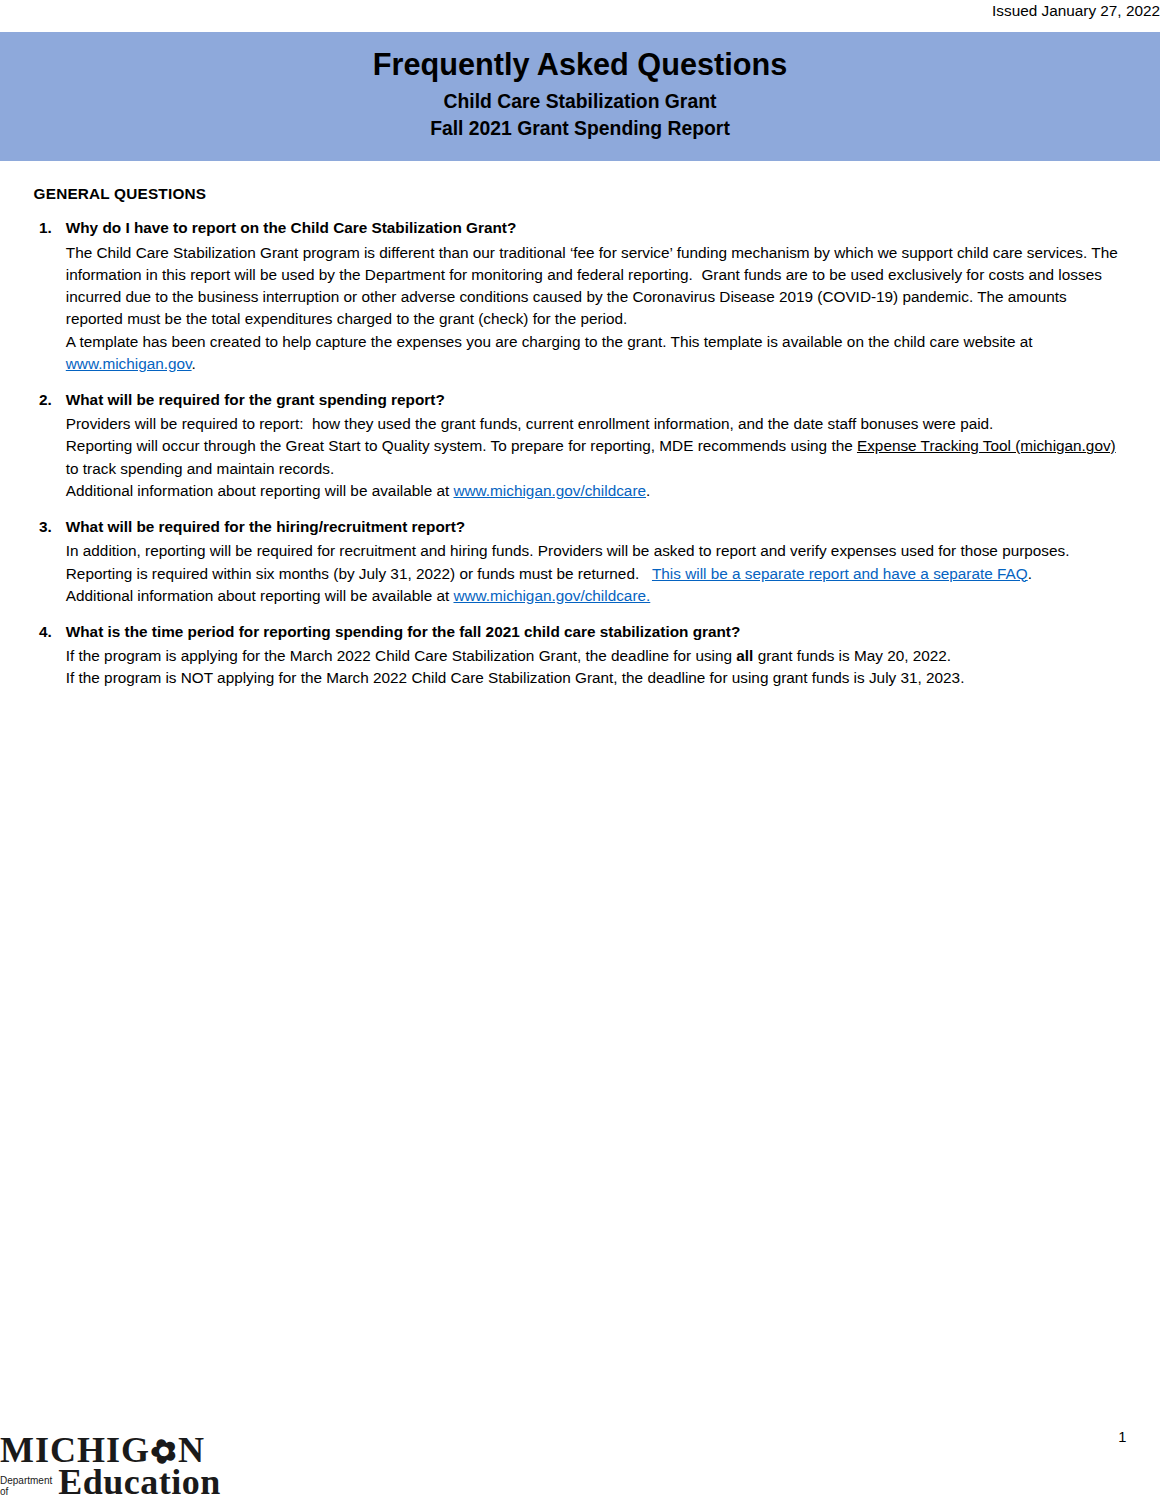Issued January 27, 2022
Frequently Asked Questions
Child Care Stabilization Grant
Fall 2021 Grant Spending Report
GENERAL QUESTIONS
Why do I have to report on the Child Care Stabilization Grant?
The Child Care Stabilization Grant program is different than our traditional ‘fee for service’ funding mechanism by which we support child care services. The information in this report will be used by the Department for monitoring and federal reporting. Grant funds are to be used exclusively for costs and losses incurred due to the business interruption or other adverse conditions caused by the Coronavirus Disease 2019 (COVID-19) pandemic. The amounts reported must be the total expenditures charged to the grant (check) for the period.
A template has been created to help capture the expenses you are charging to the grant. This template is available on the child care website at www.michigan.gov.
What will be required for the grant spending report?
Providers will be required to report: how they used the grant funds, current enrollment information, and the date staff bonuses were paid.
Reporting will occur through the Great Start to Quality system. To prepare for reporting, MDE recommends using the Expense Tracking Tool (michigan.gov) to track spending and maintain records.
Additional information about reporting will be available at www.michigan.gov/childcare.
What will be required for the hiring/recruitment report?
In addition, reporting will be required for recruitment and hiring funds. Providers will be asked to report and verify expenses used for those purposes. Reporting is required within six months (by July 31, 2022) or funds must be returned. This will be a separate report and have a separate FAQ.
Additional information about reporting will be available at www.michigan.gov/childcare.
What is the time period for reporting spending for the fall 2021 child care stabilization grant?
If the program is applying for the March 2022 Child Care Stabilization Grant, the deadline for using all grant funds is May 20, 2022.
If the program is NOT applying for the March 2022 Child Care Stabilization Grant, the deadline for using grant funds is July 31, 2023.
1
MICHIG✿N
Department
of
Education